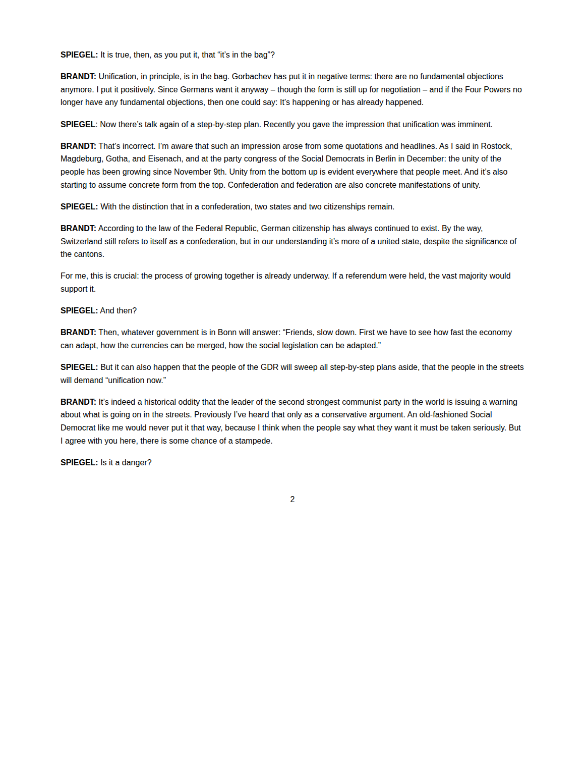SPIEGEL: It is true, then, as you put it, that “it’s in the bag”?
BRANDT: Unification, in principle, is in the bag. Gorbachev has put it in negative terms: there are no fundamental objections anymore. I put it positively. Since Germans want it anyway – though the form is still up for negotiation – and if the Four Powers no longer have any fundamental objections, then one could say: It’s happening or has already happened.
SPIEGEL: Now there’s talk again of a step-by-step plan. Recently you gave the impression that unification was imminent.
BRANDT: That’s incorrect. I’m aware that such an impression arose from some quotations and headlines. As I said in Rostock, Magdeburg, Gotha, and Eisenach, and at the party congress of the Social Democrats in Berlin in December: the unity of the people has been growing since November 9th. Unity from the bottom up is evident everywhere that people meet. And it’s also starting to assume concrete form from the top. Confederation and federation are also concrete manifestations of unity.
SPIEGEL: With the distinction that in a confederation, two states and two citizenships remain.
BRANDT: According to the law of the Federal Republic, German citizenship has always continued to exist. By the way, Switzerland still refers to itself as a confederation, but in our understanding it’s more of a united state, despite the significance of the cantons.
For me, this is crucial: the process of growing together is already underway. If a referendum were held, the vast majority would support it.
SPIEGEL: And then?
BRANDT: Then, whatever government is in Bonn will answer: “Friends, slow down. First we have to see how fast the economy can adapt, how the currencies can be merged, how the social legislation can be adapted.”
SPIEGEL: But it can also happen that the people of the GDR will sweep all step-by-step plans aside, that the people in the streets will demand “unification now.”
BRANDT: It’s indeed a historical oddity that the leader of the second strongest communist party in the world is issuing a warning about what is going on in the streets. Previously I’ve heard that only as a conservative argument. An old-fashioned Social Democrat like me would never put it that way, because I think when the people say what they want it must be taken seriously. But I agree with you here, there is some chance of a stampede.
SPIEGEL: Is it a danger?
2